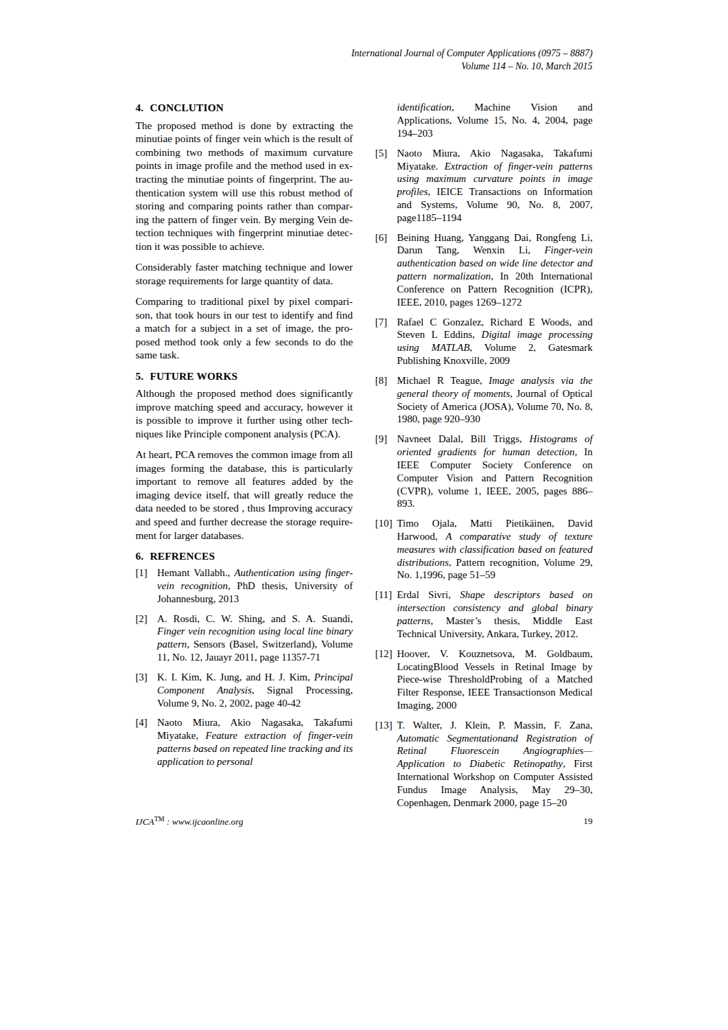International Journal of Computer Applications (0975 – 8887)
Volume 114 – No. 10, March 2015
4. CONCLUTION
The proposed method is done by extracting the minutiae points of finger vein which is the result of combining two methods of maximum curvature points in image profile and the method used in extracting the minutiae points of fingerprint. The authentication system will use this robust method of storing and comparing points rather than comparing the pattern of finger vein. By merging Vein detection techniques with fingerprint minutiae detection it was possible to achieve.
Considerably faster matching technique and lower storage requirements for large quantity of data.
Comparing to traditional pixel by pixel comparison, that took hours in our test to identify and find a match for a subject in a set of image, the proposed method took only a few seconds to do the same task.
5. FUTURE WORKS
Although the proposed method does significantly improve matching speed and accuracy, however it is possible to improve it further using other techniques like Principle component analysis (PCA).
At heart, PCA removes the common image from all images forming the database, this is particularly important to remove all features added by the imaging device itself, that will greatly reduce the data needed to be stored , thus Improving accuracy and speed and further decrease the storage requirement for larger databases.
6. REFRENCES
[1] Hemant Vallabh., Authentication using finger-vein recognition, PhD thesis, University of Johannesburg, 2013
[2] A. Rosdi, C. W. Shing, and S. A. Suandi, Finger vein recognition using local line binary pattern, Sensors (Basel, Switzerland), Volume 11, No. 12, Jauayr 2011, page 11357-71
[3] K. I. Kim, K. Jung, and H. J. Kim, Principal Component Analysis, Signal Processing, Volume 9, No. 2, 2002, page 40-42
[4] Naoto Miura, Akio Nagasaka, Takafumi Miyatake, Feature extraction of finger-vein patterns based on repeated line tracking and its application to personal
identification, Machine Vision and Applications, Volume 15, No. 4, 2004, page 194–203
[5] Naoto Miura, Akio Nagasaka, Takafumi Miyatake. Extraction of finger-vein patterns using maximum curvature points in image profiles, IEICE Transactions on Information and Systems, Volume 90, No. 8, 2007, page1185–1194
[6] Beining Huang, Yanggang Dai, Rongfeng Li, Darun Tang, Wenxin Li, Finger-vein authentication based on wide line detector and pattern normalization, In 20th International Conference on Pattern Recognition (ICPR), IEEE, 2010, pages 1269–1272
[7] Rafael C Gonzalez, Richard E Woods, and Steven L Eddins, Digital image processing using MATLAB, Volume 2, Gatesmark Publishing Knoxville, 2009
[8] Michael R Teague, Image analysis via the general theory of moments, Journal of Optical Society of America (JOSA), Volume 70, No. 8, 1980, page 920–930
[9] Navneet Dalal, Bill Triggs, Histograms of oriented gradients for human detection, In IEEE Computer Society Conference on Computer Vision and Pattern Recognition (CVPR), volume 1, IEEE, 2005, pages 886–893.
[10] Timo Ojala, Matti Pietikäinen, David Harwood, A comparative study of texture measures with classification based on featured distributions, Pattern recognition, Volume 29, No. 1,1996, page 51–59
[11] Erdal Sivri, Shape descriptors based on intersection consistency and global binary patterns, Master’s thesis, Middle East Technical University, Ankara, Turkey, 2012.
[12] Hoover, V. Kouznetsova, M. Goldbaum, LocatingBlood Vessels in Retinal Image by Piece-wise ThresholdProbing of a Matched Filter Response, IEEE Transactionson Medical Imaging, 2000
[13] T. Walter, J. Klein, P. Massin, F. Zana, Automatic Segmentationand Registration of Retinal Fluorescein Angiographies—Application to Diabetic Retinopathy, First International Workshop on Computer Assisted Fundus Image Analysis, May 29–30, Copenhagen, Denmark 2000, page 15–20
IJCATM : www.ijcaonline.org
19